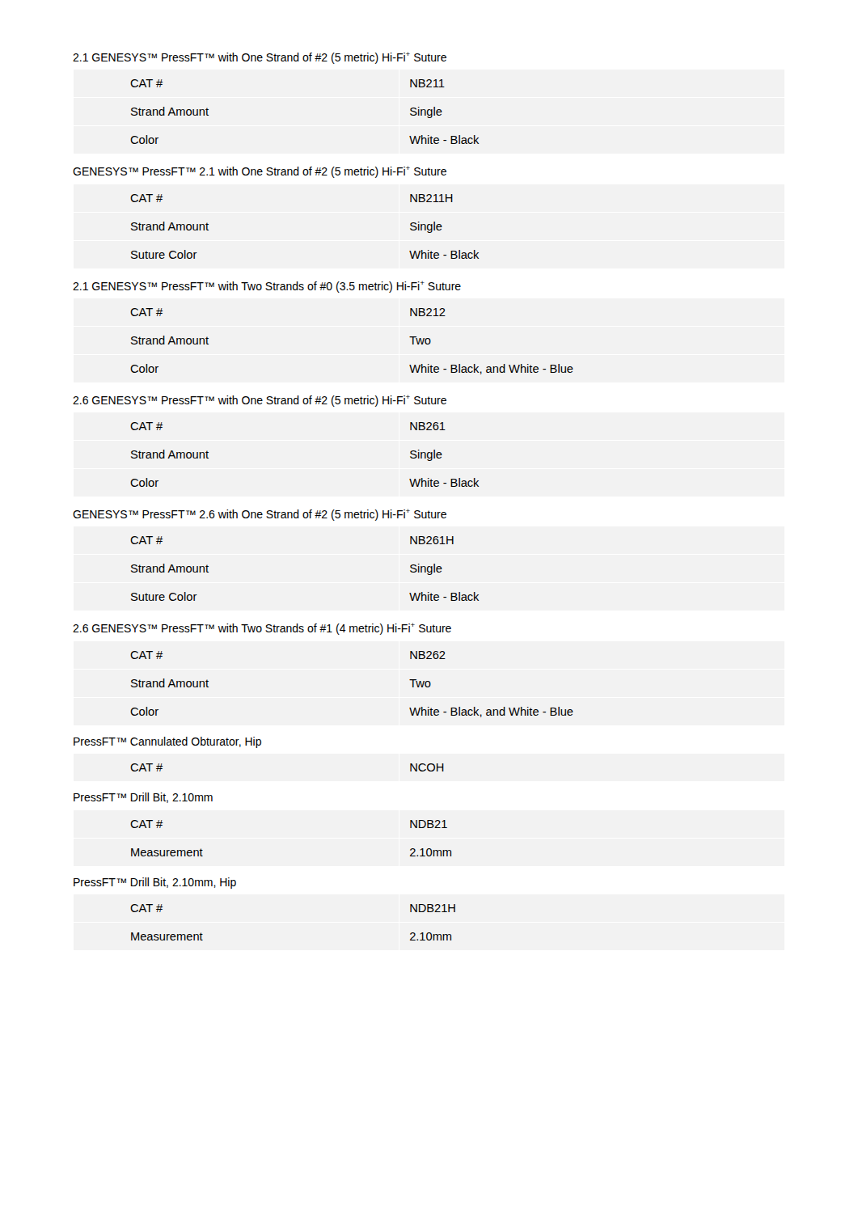2.1 GENESYS™ PressFT™ with One Strand of #2 (5 metric) Hi-Fi+ Suture
| CAT # | NB211 |
| Strand Amount | Single |
| Color | White - Black |
GENESYS™ PressFT™ 2.1 with One Strand of #2 (5 metric) Hi-Fi+ Suture
| CAT # | NB211H |
| Strand Amount | Single |
| Suture Color | White - Black |
2.1 GENESYS™ PressFT™ with Two Strands of #0 (3.5 metric) Hi-Fi+ Suture
| CAT # | NB212 |
| Strand Amount | Two |
| Color | White - Black, and White - Blue |
2.6 GENESYS™ PressFT™ with One Strand of #2 (5 metric) Hi-Fi+ Suture
| CAT # | NB261 |
| Strand Amount | Single |
| Color | White - Black |
GENESYS™ PressFT™ 2.6 with One Strand of #2 (5 metric) Hi-Fi+ Suture
| CAT # | NB261H |
| Strand Amount | Single |
| Suture Color | White - Black |
2.6 GENESYS™ PressFT™ with Two Strands of #1 (4 metric) Hi-Fi+ Suture
| CAT # | NB262 |
| Strand Amount | Two |
| Color | White - Black, and White - Blue |
PressFT™ Cannulated Obturator, Hip
| CAT # | NCOH |
PressFT™ Drill Bit, 2.10mm
| CAT # | NDB21 |
| Measurement | 2.10mm |
PressFT™ Drill Bit, 2.10mm, Hip
| CAT # | NDB21H |
| Measurement | 2.10mm |